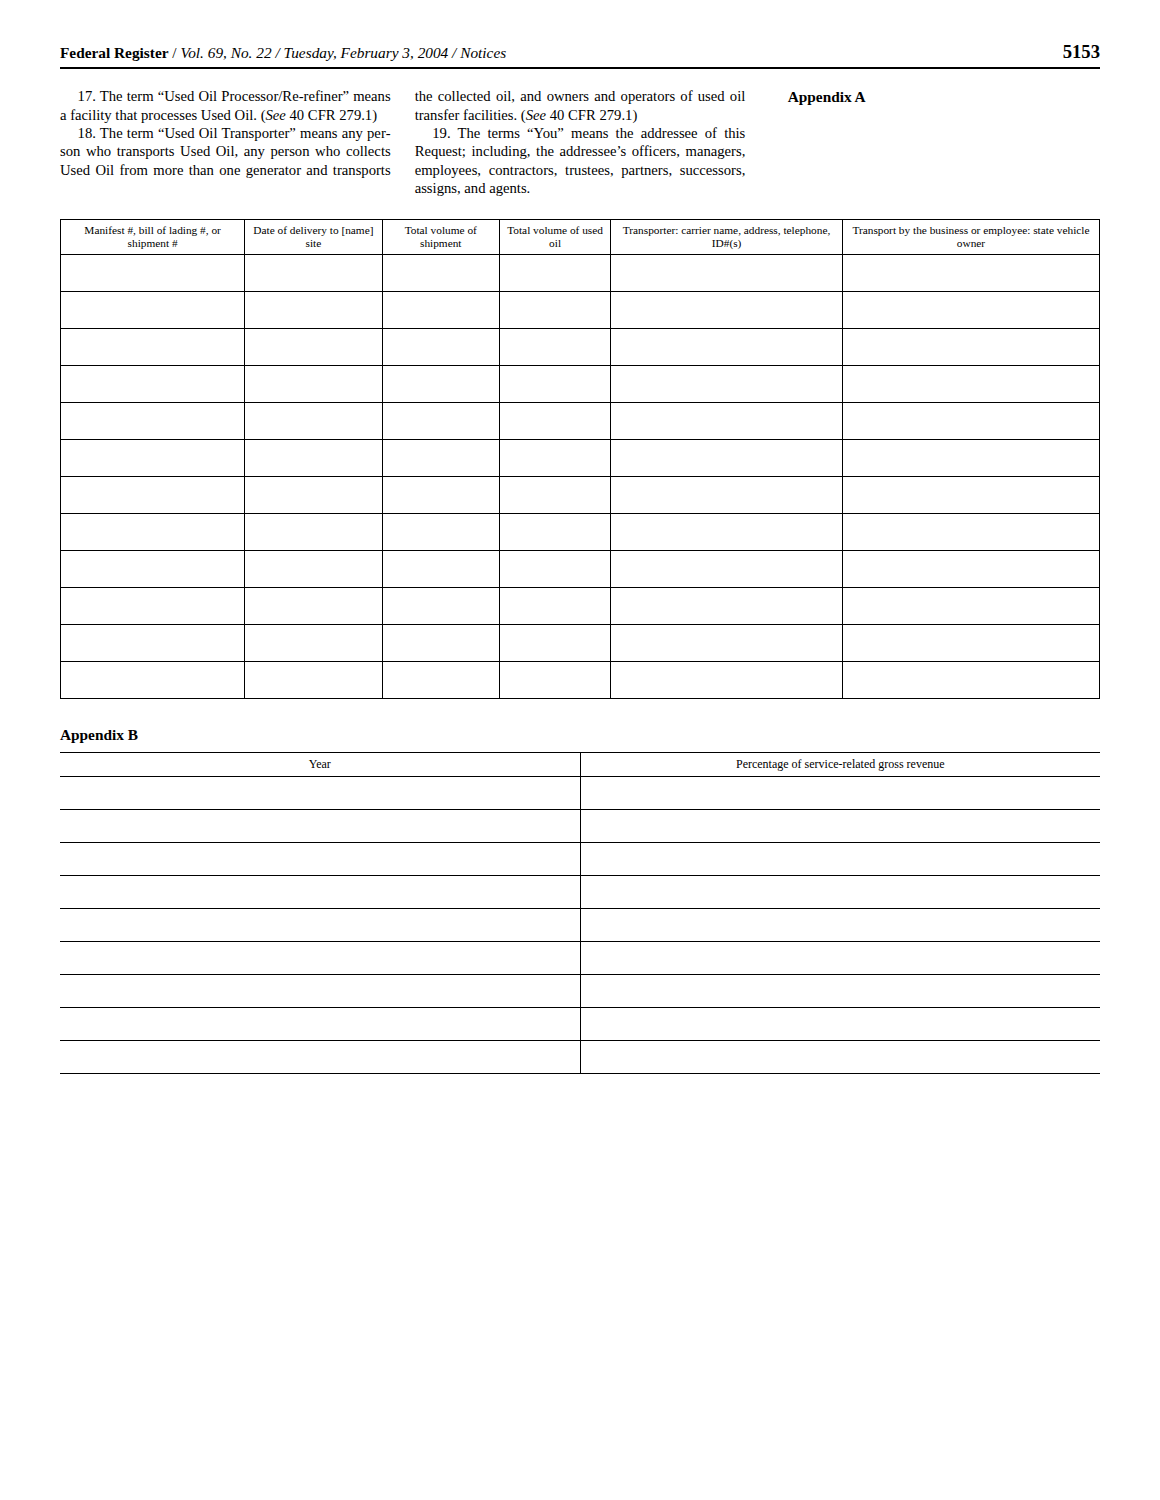Federal Register / Vol. 69, No. 22 / Tuesday, February 3, 2004 / Notices
5153
17. The term “Used Oil Processor/Re-refiner” means a facility that processes Used Oil. (See 40 CFR 279.1)
18. The term “Used Oil Transporter” means any person who transports Used Oil, any person who collects Used Oil from more than one generator and transports the collected oil, and owners and operators of used oil transfer facilities. (See 40 CFR 279.1)
19. The terms “You” means the addressee of this Request; including, the addressee’s officers, managers, employees, contractors, trustees, partners, successors, assigns, and agents.
Appendix A
| Manifest #, bill of lading #, or shipment # | Date of delivery to [name] site | Total volume of shipment | Total volume of used oil | Transporter: carrier name, address, telephone, ID#(s) | Transport by the business or employee: state vehicle owner |
| --- | --- | --- | --- | --- | --- |
Appendix B
| Year | Percentage of service-related gross revenue |
| --- | --- |